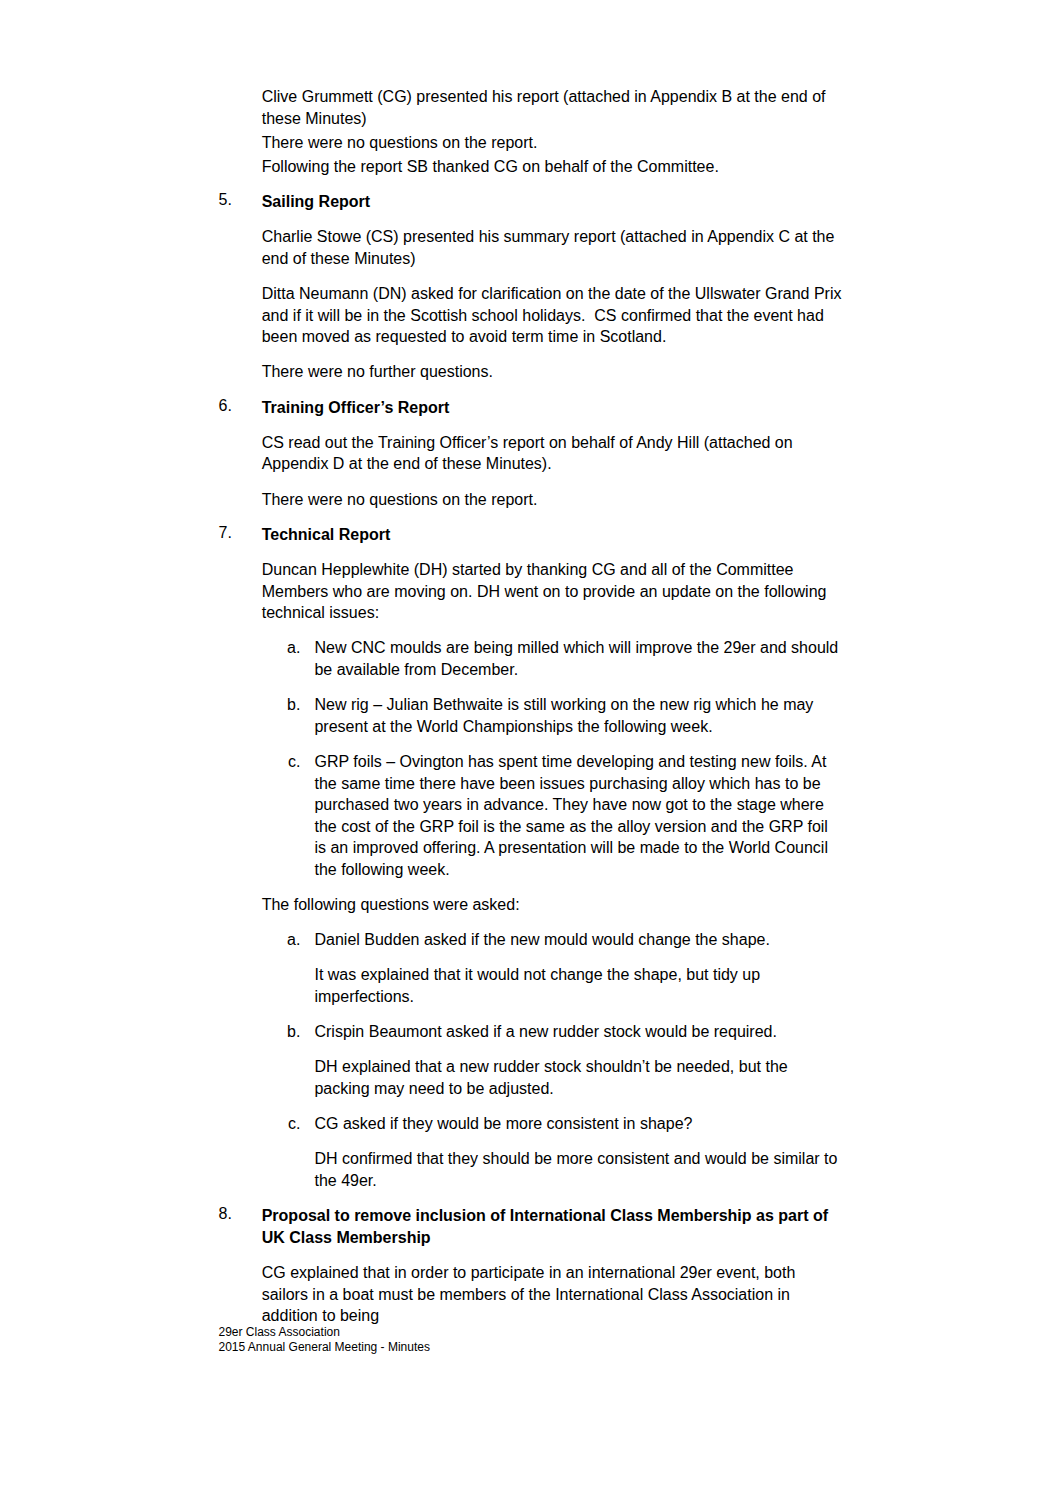Clive Grummett (CG) presented his report (attached in Appendix B at the end of these Minutes)
There were no questions on the report.
Following the report SB thanked CG on behalf of the Committee.
5.
Sailing Report
Charlie Stowe (CS) presented his summary report (attached in Appendix C at the end of these Minutes)
Ditta Neumann (DN) asked for clarification on the date of the Ullswater Grand Prix and if it will be in the Scottish school holidays. CS confirmed that the event had been moved as requested to avoid term time in Scotland.
There were no further questions.
6.
Training Officer’s Report
CS read out the Training Officer’s report on behalf of Andy Hill (attached on Appendix D at the end of these Minutes).
There were no questions on the report.
7.
Technical Report
Duncan Hepplewhite (DH) started by thanking CG and all of the Committee Members who are moving on. DH went on to provide an update on the following technical issues:
New CNC moulds are being milled which will improve the 29er and should be available from December.
New rig – Julian Bethwaite is still working on the new rig which he may present at the World Championships the following week.
GRP foils – Ovington has spent time developing and testing new foils. At the same time there have been issues purchasing alloy which has to be purchased two years in advance. They have now got to the stage where the cost of the GRP foil is the same as the alloy version and the GRP foil is an improved offering. A presentation will be made to the World Council the following week.
The following questions were asked:
Daniel Budden asked if the new mould would change the shape.
It was explained that it would not change the shape, but tidy up imperfections.
Crispin Beaumont asked if a new rudder stock would be required.
DH explained that a new rudder stock shouldn’t be needed, but the packing may need to be adjusted.
CG asked if they would be more consistent in shape?
DH confirmed that they should be more consistent and would be similar to the 49er.
8.
Proposal to remove inclusion of International Class Membership as part of UK Class Membership
CG explained that in order to participate in an international 29er event, both sailors in a boat must be members of the International Class Association in addition to being
29er Class Association
2015 Annual General Meeting - Minutes